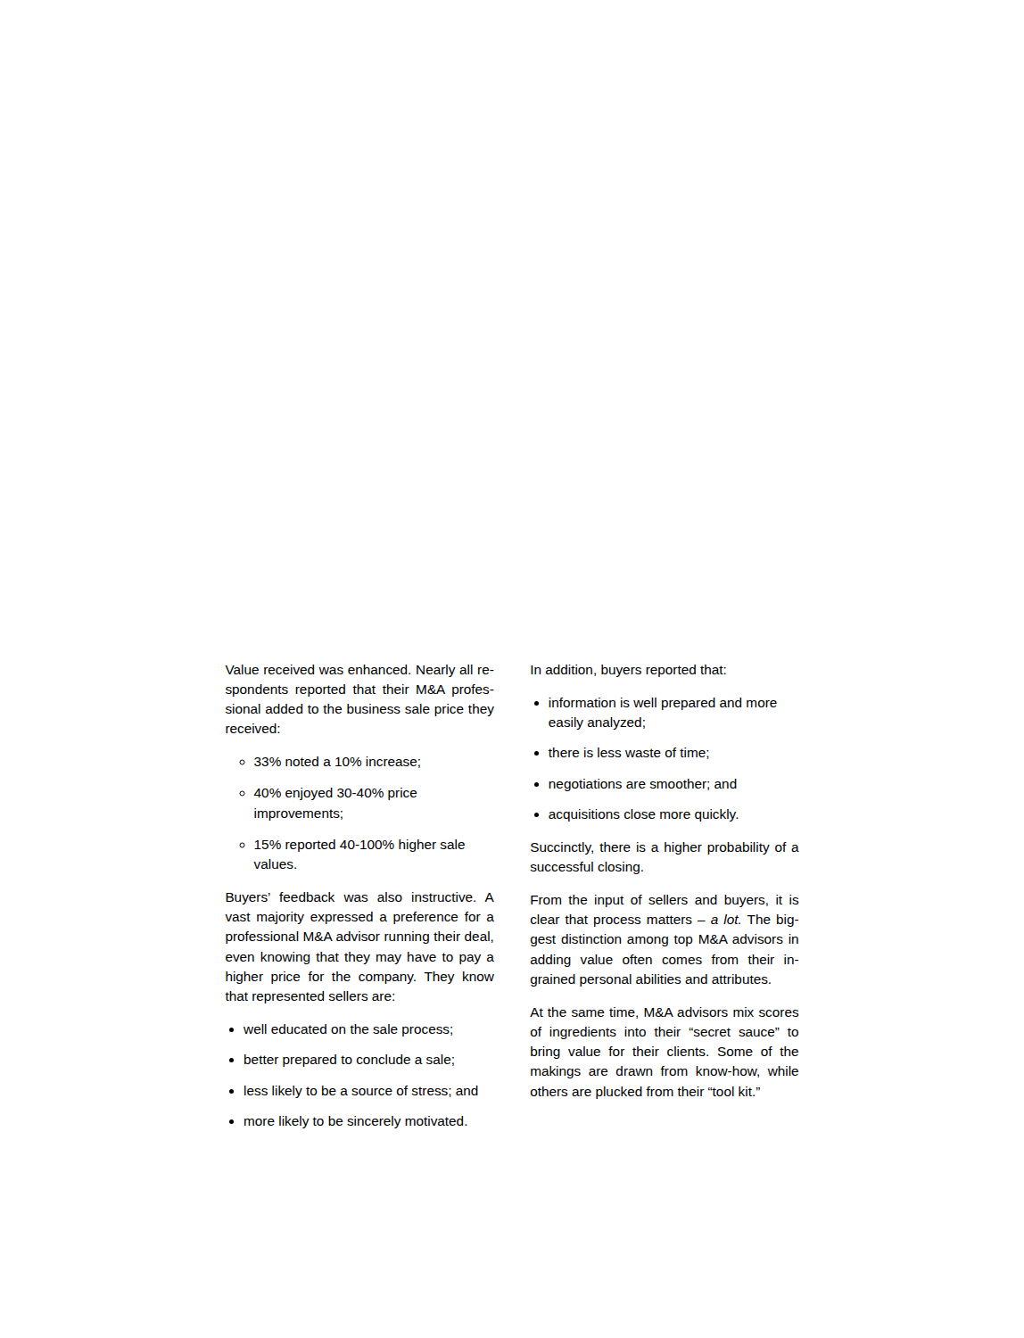Value received was enhanced. Nearly all respondents reported that their M&A professional added to the business sale price they received:
33% noted a 10% increase;
40% enjoyed 30-40% price improvements;
15% reported 40-100% higher sale values.
Buyers’ feedback was also instructive. A vast majority expressed a preference for a professional M&A advisor running their deal, even knowing that they may have to pay a higher price for the company. They know that represented sellers are:
well educated on the sale process;
better prepared to conclude a sale;
less likely to be a source of stress; and
more likely to be sincerely motivated.
In addition, buyers reported that:
information is well prepared and more easily analyzed;
there is less waste of time;
negotiations are smoother; and
acquisitions close more quickly.
Succinctly, there is a higher probability of a successful closing.
From the input of sellers and buyers, it is clear that process matters – a lot. The biggest distinction among top M&A advisors in adding value often comes from their ingrained personal abilities and attributes.
At the same time, M&A advisors mix scores of ingredients into their “secret sauce” to bring value for their clients. Some of the makings are drawn from know-how, while others are plucked from their “tool kit.”